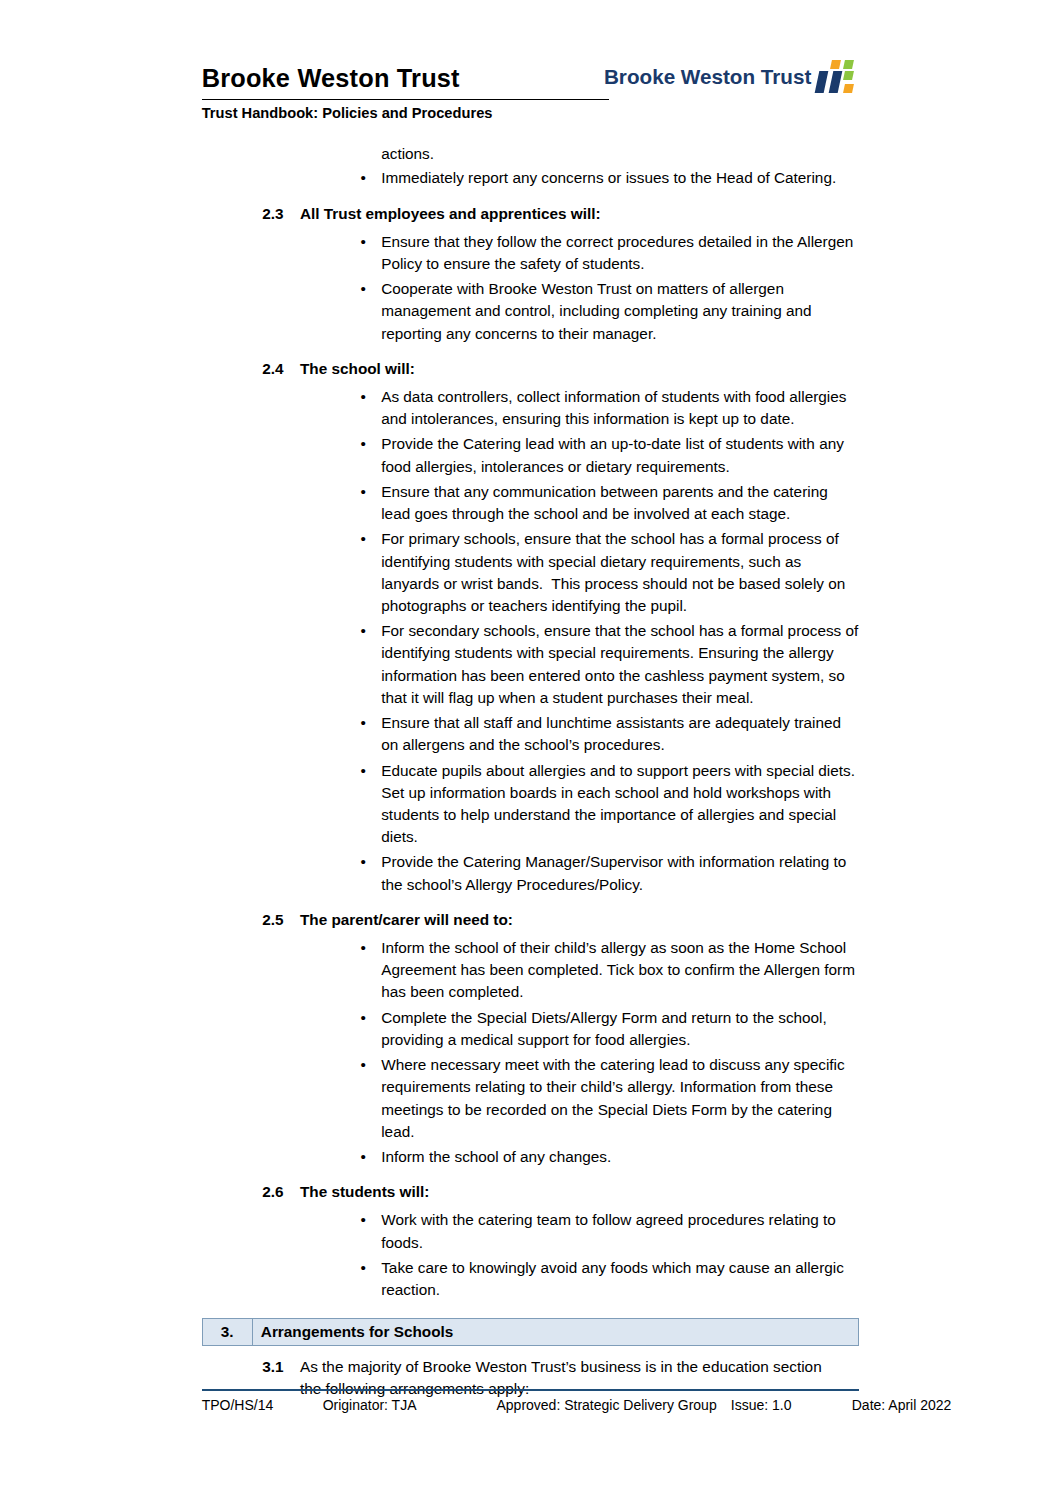Brooke Weston Trust
Brooke Weston Trust
Trust Handbook: Policies and Procedures
actions.
Immediately report any concerns or issues to the Head of Catering.
2.3
All Trust employees and apprentices will:
Ensure that they follow the correct procedures detailed in the Allergen Policy to ensure the safety of students.
Cooperate with Brooke Weston Trust on matters of allergen management and control, including completing any training and reporting any concerns to their manager.
2.4
The school will:
As data controllers, collect information of students with food allergies and intolerances, ensuring this information is kept up to date.
Provide the Catering lead with an up-to-date list of students with any food allergies, intolerances or dietary requirements.
Ensure that any communication between parents and the catering lead goes through the school and be involved at each stage.
For primary schools, ensure that the school has a formal process of identifying students with special dietary requirements, such as lanyards or wrist bands. This process should not be based solely on photographs or teachers identifying the pupil.
For secondary schools, ensure that the school has a formal process of identifying students with special requirements. Ensuring the allergy information has been entered onto the cashless payment system, so that it will flag up when a student purchases their meal.
Ensure that all staff and lunchtime assistants are adequately trained on allergens and the school’s procedures.
Educate pupils about allergies and to support peers with special diets. Set up information boards in each school and hold workshops with students to help understand the importance of allergies and special diets.
Provide the Catering Manager/Supervisor with information relating to the school’s Allergy Procedures/Policy.
2.5
The parent/carer will need to:
Inform the school of their child’s allergy as soon as the Home School Agreement has been completed. Tick box to confirm the Allergen form has been completed.
Complete the Special Diets/Allergy Form and return to the school, providing a medical support for food allergies.
Where necessary meet with the catering lead to discuss any specific requirements relating to their child’s allergy. Information from these meetings to be recorded on the Special Diets Form by the catering lead.
Inform the school of any changes.
2.6
The students will:
Work with the catering team to follow agreed procedures relating to foods.
Take care to knowingly avoid any foods which may cause an allergic reaction.
3.
Arrangements for Schools
3.1
As the majority of Brooke Weston Trust’s business is in the education section the following arrangements apply:
TPO/HS/14 Originator: TJA Approved: Strategic Delivery Group Issue: 1.0 Date: April 2022